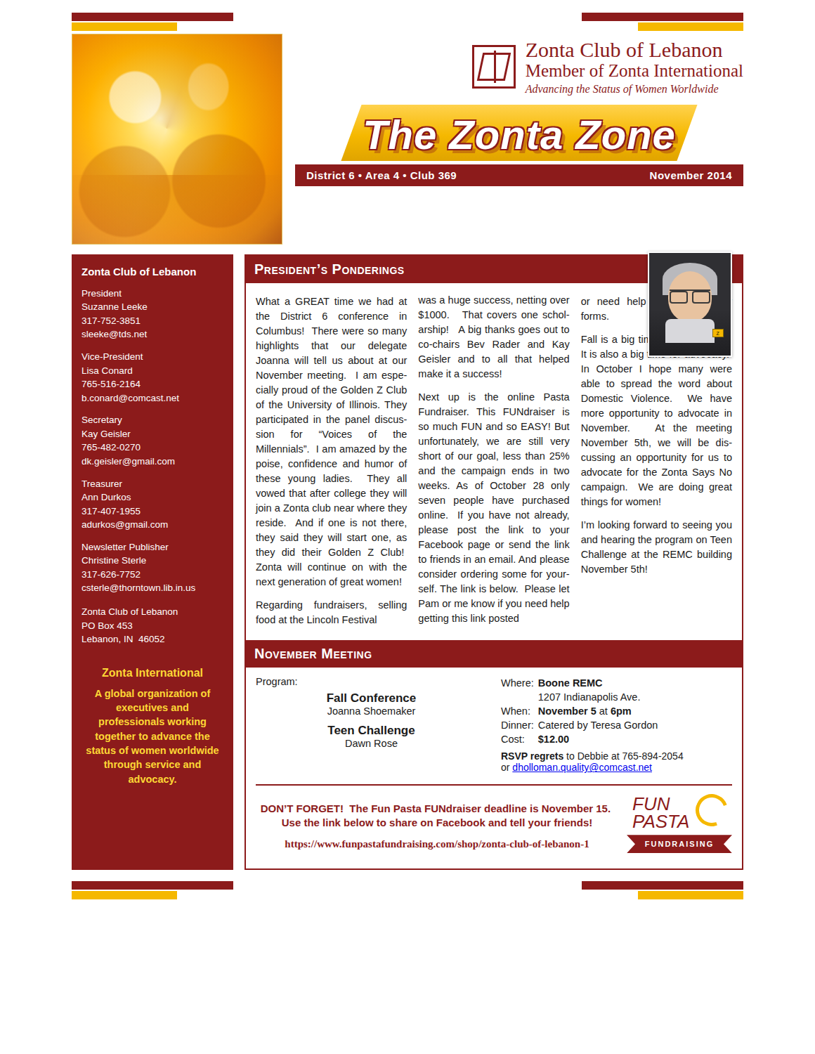Zonta Club of Lebanon
Member of Zonta International
Advancing the Status of Women Worldwide
The Zonta Zone
District 6 • Area 4 • Club 369 November 2014
Zonta Club of Lebanon
President Suzanne Leeke
317-752-3851
sleeke@tds.net
Vice-President Lisa Conard
765-516-2164
b.conard@comcast.net
Secretary Kay Geisler
765-482-0270
dk.geisler@gmail.com
Treasurer Ann Durkos
317-407-1955
adurkos@gmail.com
Newsletter Publisher Christine Sterle
317-626-7752
csterle@thorntown.lib.in.us
Zonta Club of Lebanon
PO Box 453
Lebanon, IN 46052
Zonta International
A global organization of executives and professionals working together to advance the status of women worldwide through service and advocacy.
President’s Ponderings
Z
What a GREAT time we had at the District 6 conference in Columbus! There were so many highlights that our delegate Joanna will tell us about at our November meeting. I am especially proud of the Golden Z Club of the University of Illinois. They participated in the panel discussion for “Voices of the Millennials”. I am amazed by the poise, confidence and humor of these young ladies. They all vowed that after college they will join a Zonta club near where they reside. And if one is not there, they said they will start one, as they did their Golden Z Club! Zonta will continue on with the next generation of great women!
Regarding fundraisers, selling food at the Lincoln Festival
was a huge success, netting over $1000. That covers one scholarship! A big thanks goes out to co-chairs Bev Rader and Kay Geisler and to all that helped make it a success!
Next up is the online Pasta Fundraiser. This FUNdraiser is so much FUN and so EASY! But unfortunately, we are still very short of our goal, less than 25% and the campaign ends in two weeks. As of October 28 only seven people have purchased online. If you have not already, please post the link to your Facebook page or send the link to friends in an email. And please consider ordering some for yourself. The link is below. Please let Pam or me know if you need help getting this link posted
or need help using the paper forms.
Fall is a big time for fundraising. It is also a big time for advocacy. In October I hope many were able to spread the word about Domestic Violence. We have more opportunity to advocate in November. At the meeting November 5th, we will be discussing an opportunity for us to advocate for the Zonta Says No campaign. We are doing great things for women!
I’m looking forward to seeing you and hearing the program on Teen Challenge at the REMC building November 5th!
November Meeting
Program:
Fall Conference
Joanna Shoemaker
Teen Challenge
Dawn Rose
| Where: | Boone REMC |
| | 1207 Indianapolis Ave. |
| When: | November 5 at 6pm |
| Dinner: | Catered by Teresa Gordon |
| Cost: | $12.00 |
RSVP regrets to Debbie at 765-894-2054
or dholloman.quality@comcast.net
DON’T FORGET! The Fun Pasta FUNdraiser deadline is November 15. Use the link below to share on Facebook and tell your friends! https://www.funpastafundraising.com/shop/zonta-club-of-lebanon-1
FUN
PASTA
FUNDRAISING